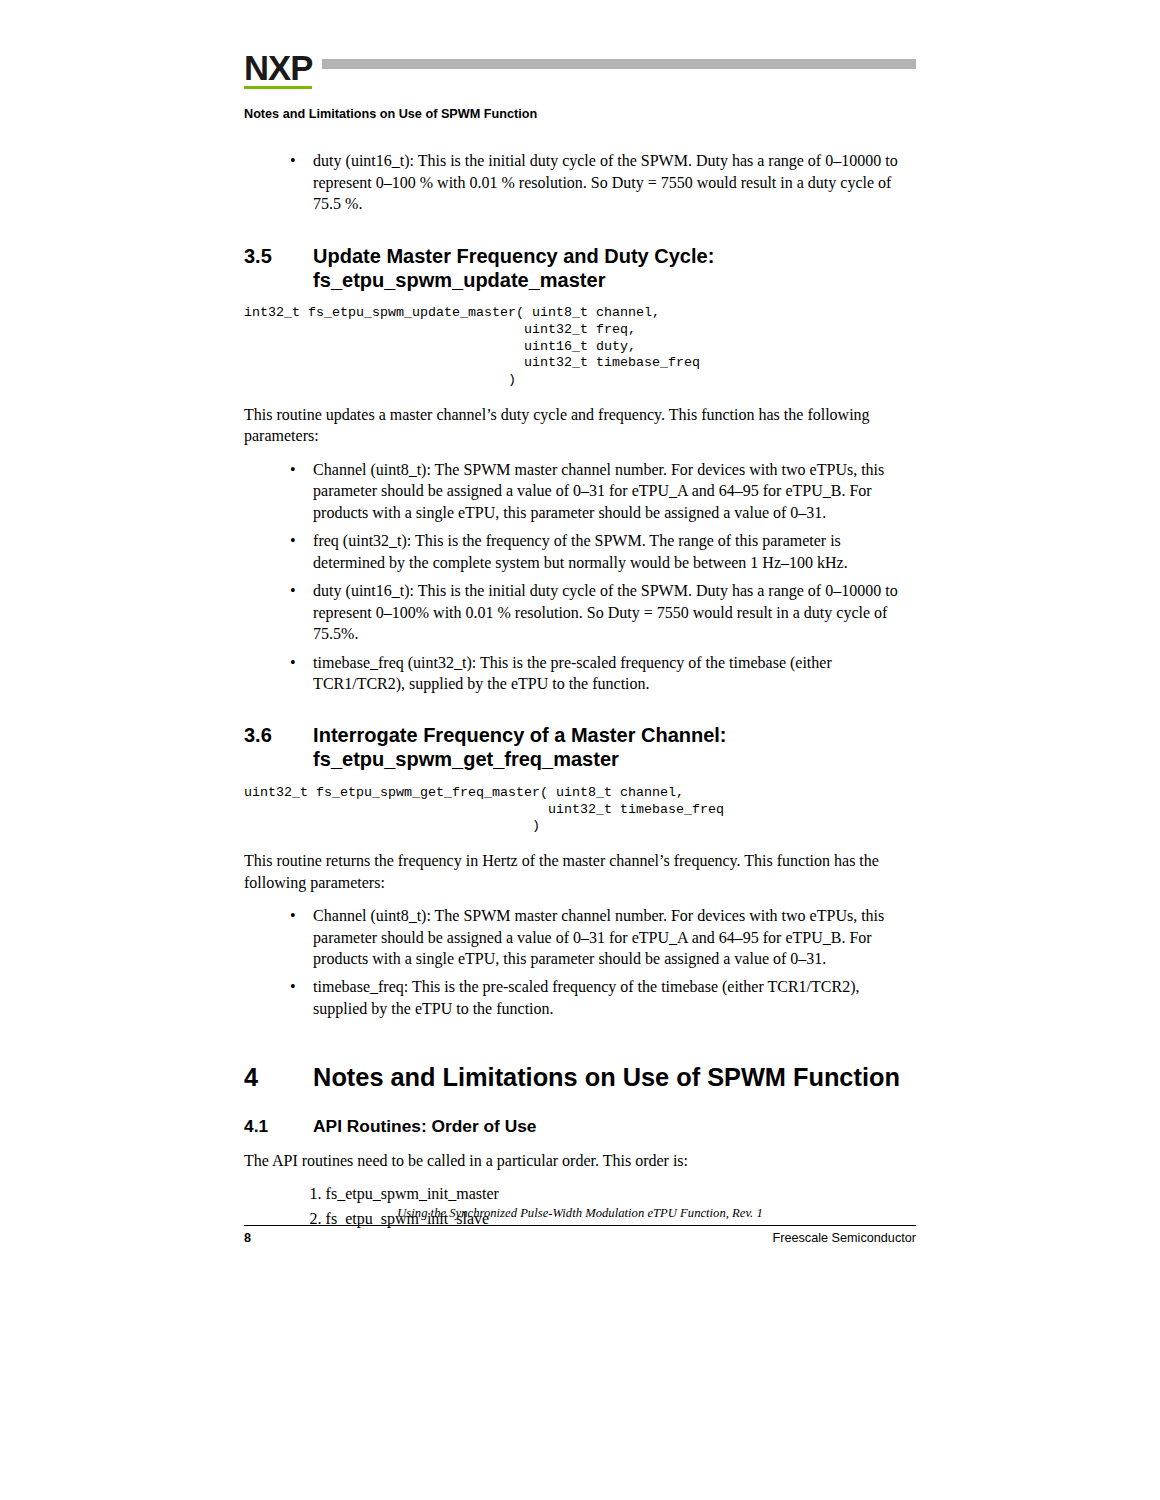NXP
Notes and Limitations on Use of SPWM Function
duty (uint16_t): This is the initial duty cycle of the SPWM. Duty has a range of 0–10000 to represent 0–100 % with 0.01 % resolution. So Duty = 7550 would result in a duty cycle of 75.5 %.
3.5 Update Master Frequency and Duty Cycle:fs_etpu_spwm_update_master
int32_t fs_etpu_spwm_update_master( uint8_t channel,
                                   uint32_t freq,
                                   uint16_t duty,
                                   uint32_t timebase_freq
                                 )
This routine updates a master channel’s duty cycle and frequency. This function has the following parameters:
Channel (uint8_t): The SPWM master channel number. For devices with two eTPUs, this parameter should be assigned a value of 0–31 for eTPU_A and 64–95 for eTPU_B. For products with a single eTPU, this parameter should be assigned a value of 0–31.
freq (uint32_t): This is the frequency of the SPWM. The range of this parameter is determined by the complete system but normally would be between 1 Hz–100 kHz.
duty (uint16_t): This is the initial duty cycle of the SPWM. Duty has a range of 0–10000 to represent 0–100% with 0.01 % resolution. So Duty = 7550 would result in a duty cycle of 75.5%.
timebase_freq (uint32_t): This is the pre-scaled frequency of the timebase (either TCR1/TCR2), supplied by the eTPU to the function.
3.6 Interrogate Frequency of a Master Channel:fs_etpu_spwm_get_freq_master
uint32_t fs_etpu_spwm_get_freq_master( uint8_t channel,
                                      uint32_t timebase_freq
                                    )
This routine returns the frequency in Hertz of the master channel’s frequency. This function has the following parameters:
Channel (uint8_t): The SPWM master channel number. For devices with two eTPUs, this parameter should be assigned a value of 0–31 for eTPU_A and 64–95 for eTPU_B. For products with a single eTPU, this parameter should be assigned a value of 0–31.
timebase_freq: This is the pre-scaled frequency of the timebase (either TCR1/TCR2), supplied by the eTPU to the function.
4 Notes and Limitations on Use of SPWM Function
4.1 API Routines: Order of Use
The API routines need to be called in a particular order. This order is:
fs_etpu_spwm_init_master
fs_etpu_spwm_init_slave
Using the Synchronized Pulse-Width Modulation eTPU Function, Rev. 1
8 Freescale Semiconductor